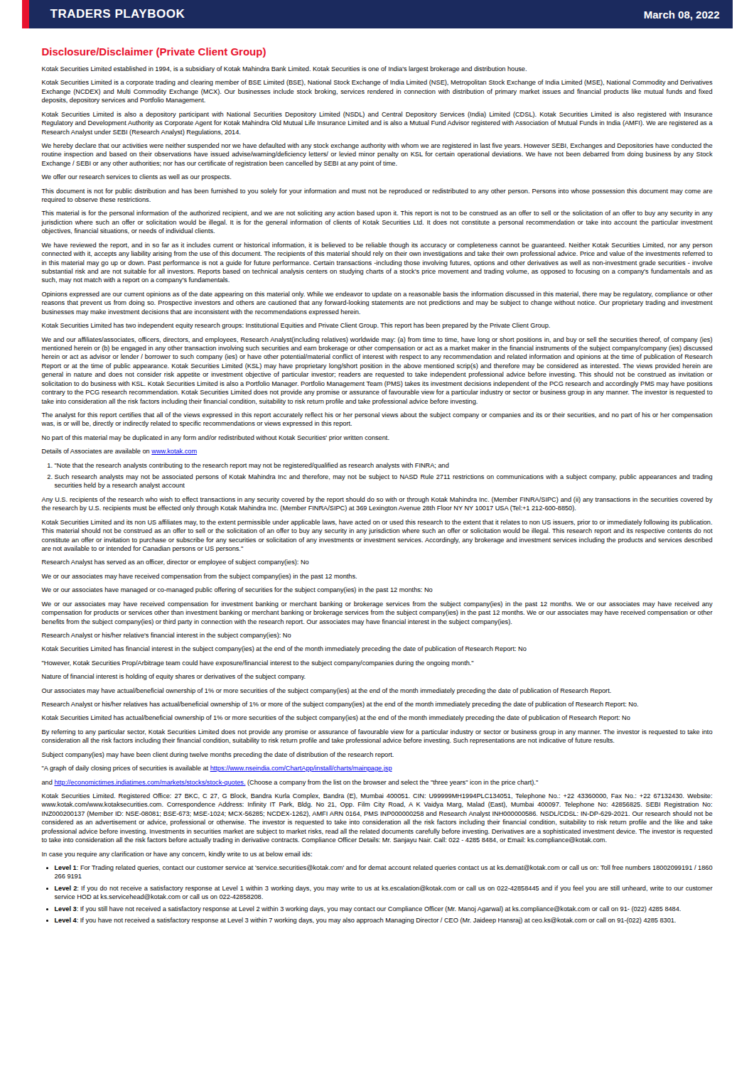TRADERS PLAYBOOK
March 08, 2022
Disclosure/Disclaimer (Private Client Group)
Kotak Securities Limited established in 1994, is a subsidiary of Kotak Mahindra Bank Limited. Kotak Securities is one of India's largest brokerage and distribution house.
Kotak Securities Limited is a corporate trading and clearing member of BSE Limited (BSE), National Stock Exchange of India Limited (NSE), Metropolitan Stock Exchange of India Limited (MSE), National Commodity and Derivatives Exchange (NCDEX) and Multi Commodity Exchange (MCX). Our businesses include stock broking, services rendered in connection with distribution of primary market issues and financial products like mutual funds and fixed deposits, depository services and Portfolio Management.
Kotak Securities Limited is also a depository participant with National Securities Depository Limited (NSDL) and Central Depository Services (India) Limited (CDSL). Kotak Securities Limited is also registered with Insurance Regulatory and Development Authority as Corporate Agent for Kotak Mahindra Old Mutual Life Insurance Limited and is also a Mutual Fund Advisor registered with Association of Mutual Funds in India (AMFI). We are registered as a Research Analyst under SEBI (Research Analyst) Regulations, 2014.
We hereby declare that our activities were neither suspended nor we have defaulted with any stock exchange authority with whom we are registered in last five years. However SEBI, Exchanges and Depositories have conducted the routine inspection and based on their observations have issued advise/warning/deficiency letters/ or levied minor penalty on KSL for certain operational deviations. We have not been debarred from doing business by any Stock Exchange / SEBI or any other authorities; nor has our certificate of registration been cancelled by SEBI at any point of time.
We offer our research services to clients as well as our prospects.
This document is not for public distribution and has been furnished to you solely for your information and must not be reproduced or redistributed to any other person. Persons into whose possession this document may come are required to observe these restrictions.
This material is for the personal information of the authorized recipient, and we are not soliciting any action based upon it. This report is not to be construed as an offer to sell or the solicitation of an offer to buy any security in any jurisdiction where such an offer or solicitation would be illegal. It is for the general information of clients of Kotak Securities Ltd. It does not constitute a personal recommendation or take into account the particular investment objectives, financial situations, or needs of individual clients.
We have reviewed the report, and in so far as it includes current or historical information, it is believed to be reliable though its accuracy or completeness cannot be guaranteed. Neither Kotak Securities Limited, nor any person connected with it, accepts any liability arising from the use of this document. The recipients of this material should rely on their own investigations and take their own professional advice. Price and value of the investments referred to in this material may go up or down. Past performance is not a guide for future performance. Certain transactions -including those involving futures, options and other derivatives as well as non-investment grade securities - involve substantial risk and are not suitable for all investors. Reports based on technical analysis centers on studying charts of a stock's price movement and trading volume, as opposed to focusing on a company's fundamentals and as such, may not match with a report on a company's fundamentals.
Opinions expressed are our current opinions as of the date appearing on this material only. While we endeavor to update on a reasonable basis the information discussed in this material, there may be regulatory, compliance or other reasons that prevent us from doing so. Prospective investors and others are cautioned that any forward-looking statements are not predictions and may be subject to change without notice. Our proprietary trading and investment businesses may make investment decisions that are inconsistent with the recommendations expressed herein.
Kotak Securities Limited has two independent equity research groups: Institutional Equities and Private Client Group. This report has been prepared by the Private Client Group.
We and our affiliates/associates, officers, directors, and employees, Research Analyst(including relatives) worldwide may: (a) from time to time, have long or short positions in, and buy or sell the securities thereof, of company (ies) mentioned herein or (b) be engaged in any other transaction involving such securities and earn brokerage or other compensation or act as a market maker in the financial instruments of the subject company/company (ies) discussed herein or act as advisor or lender / borrower to such company (ies) or have other potential/material conflict of interest with respect to any recommendation and related information and opinions at the time of publication of Research Report or at the time of public appearance. Kotak Securities Limited (KSL) may have proprietary long/short position in the above mentioned scrip(s) and therefore may be considered as interested. The views provided herein are general in nature and does not consider risk appetite or investment objective of particular investor; readers are requested to take independent professional advice before investing. This should not be construed as invitation or solicitation to do business with KSL. Kotak Securities Limited is also a Portfolio Manager. Portfolio Management Team (PMS) takes its investment decisions independent of the PCG research and accordingly PMS may have positions contrary to the PCG research recommendation. Kotak Securities Limited does not provide any promise or assurance of favourable view for a particular industry or sector or business group in any manner. The investor is requested to take into consideration all the risk factors including their financial condition, suitability to risk return profile and take professional advice before investing.
The analyst for this report certifies that all of the views expressed in this report accurately reflect his or her personal views about the subject company or companies and its or their securities, and no part of his or her compensation was, is or will be, directly or indirectly related to specific recommendations or views expressed in this report.
No part of this material may be duplicated in any form and/or redistributed without Kotak Securities' prior written consent.
Details of Associates are available on www.kotak.com
"Note that the research analysts contributing to the research report may not be registered/qualified as research analysts with FINRA; and
Such research analysts may not be associated persons of Kotak Mahindra Inc and therefore, may not be subject to NASD Rule 2711 restrictions on communications with a subject company, public appearances and trading securities held by a research analyst account
Any U.S. recipients of the research who wish to effect transactions in any security covered by the report should do so with or through Kotak Mahindra Inc. (Member FINRA/SIPC) and (ii) any transactions in the securities covered by the research by U.S. recipients must be effected only through Kotak Mahindra Inc. (Member FINRA/SIPC) at 369 Lexington Avenue 28th Floor NY NY 10017 USA (Tel:+1 212-600-8850).
Kotak Securities Limited and its non US affiliates may, to the extent permissible under applicable laws, have acted on or used this research to the extent that it relates to non US issuers, prior to or immediately following its publication. This material should not be construed as an offer to sell or the solicitation of an offer to buy any security in any jurisdiction where such an offer or solicitation would be illegal. This research report and its respective contents do not constitute an offer or invitation to purchase or subscribe for any securities or solicitation of any investments or investment services. Accordingly, any brokerage and investment services including the products and services described are not available to or intended for Canadian persons or US persons."
Research Analyst has served as an officer, director or employee of subject company(ies): No
We or our associates may have received compensation from the subject company(ies) in the past 12 months.
We or our associates have managed or co-managed public offering of securities for the subject company(ies) in the past 12 months: No
We or our associates may have received compensation for investment banking or merchant banking or brokerage services from the subject company(ies) in the past 12 months. We or our associates may have received any compensation for products or services other than investment banking or merchant banking or brokerage services from the subject company(ies) in the past 12 months. We or our associates may have received compensation or other benefits from the subject company(ies) or third party in connection with the research report. Our associates may have financial interest in the subject company(ies).
Research Analyst or his/her relative's financial interest in the subject company(ies): No
Kotak Securities Limited has financial interest in the subject company(ies) at the end of the month immediately preceding the date of publication of Research Report: No
"However, Kotak Securities Prop/Arbitrage team could have exposure/financial interest to the subject company/companies during the ongoing month."
Nature of financial interest is holding of equity shares or derivatives of the subject company.
Our associates may have actual/beneficial ownership of 1% or more securities of the subject company(ies) at the end of the month immediately preceding the date of publication of Research Report.
Research Analyst or his/her relatives has actual/beneficial ownership of 1% or more of the subject company(ies) at the end of the month immediately preceding the date of publication of Research Report: No.
Kotak Securities Limited has actual/beneficial ownership of 1% or more securities of the subject company(ies) at the end of the month immediately preceding the date of publication of Research Report: No
By referring to any particular sector, Kotak Securities Limited does not provide any promise or assurance of favourable view for a particular industry or sector or business group in any manner. The investor is requested to take into consideration all the risk factors including their financial condition, suitability to risk return profile and take professional advice before investing. Such representations are not indicative of future results.
Subject company(ies) may have been client during twelve months preceding the date of distribution of the research report.
"A graph of daily closing prices of securities is available at https://www.nseindia.com/ChartApp/install/charts/mainpage.jsp
and http://economictimes.indiatimes.com/markets/stocks/stock-quotes. (Choose a company from the list on the browser and select the "three years" icon in the price chart)."
Kotak Securities Limited. Registered Office: 27 BKC, C 27, G Block, Bandra Kurla Complex, Bandra (E), Mumbai 400051. CIN: U99999MH1994PLC134051, Telephone No.: +22 43360000, Fax No.: +22 67132430. Website: www.kotak.com/www.kotaksecurities.com. Correspondence Address: Infinity IT Park, Bldg. No 21, Opp. Film City Road, A K Vaidya Marg, Malad (East), Mumbai 400097. Telephone No: 42856825. SEBI Registration No: INZ000200137 (Member ID: NSE-08081; BSE-673; MSE-1024; MCX-56285; NCDEX-1262), AMFI ARN 0164, PMS INP000000258 and Research Analyst INH000000586. NSDL/CDSL: IN-DP-629-2021. Our research should not be considered as an advertisement or advice, professional or otherwise. The investor is requested to take into consideration all the risk factors including their financial condition, suitability to risk return profile and the like and take professional advice before investing. Investments in securities market are subject to market risks, read all the related documents carefully before investing. Derivatives are a sophisticated investment device. The investor is requested to take into consideration all the risk factors before actually trading in derivative contracts. Compliance Officer Details: Mr. Sanjayu Nair. Call: 022 - 4285 8484, or Email: ks.compliance@kotak.com.
In case you require any clarification or have any concern, kindly write to us at below email ids:
Level 1: For Trading related queries, contact our customer service at 'service.securities@kotak.com' and for demat account related queries contact us at ks.demat@kotak.com or call us on: Toll free numbers 18002099191 / 1860 266 9191
Level 2: If you do not receive a satisfactory response at Level 1 within 3 working days, you may write to us at ks.escalation@kotak.com or call us on 022-42858445 and if you feel you are still unheard, write to our customer service HOD at ks.servicehead@kotak.com or call us on 022-42858208.
Level 3: If you still have not received a satisfactory response at Level 2 within 3 working days, you may contact our Compliance Officer (Mr. Manoj Agarwal) at ks.compliance@kotak.com or call on 91- (022) 4285 8484.
Level 4: If you have not received a satisfactory response at Level 3 within 7 working days, you may also approach Managing Director / CEO (Mr. Jaideep Hansraj) at ceo.ks@kotak.com or call on 91-(022) 4285 8301.